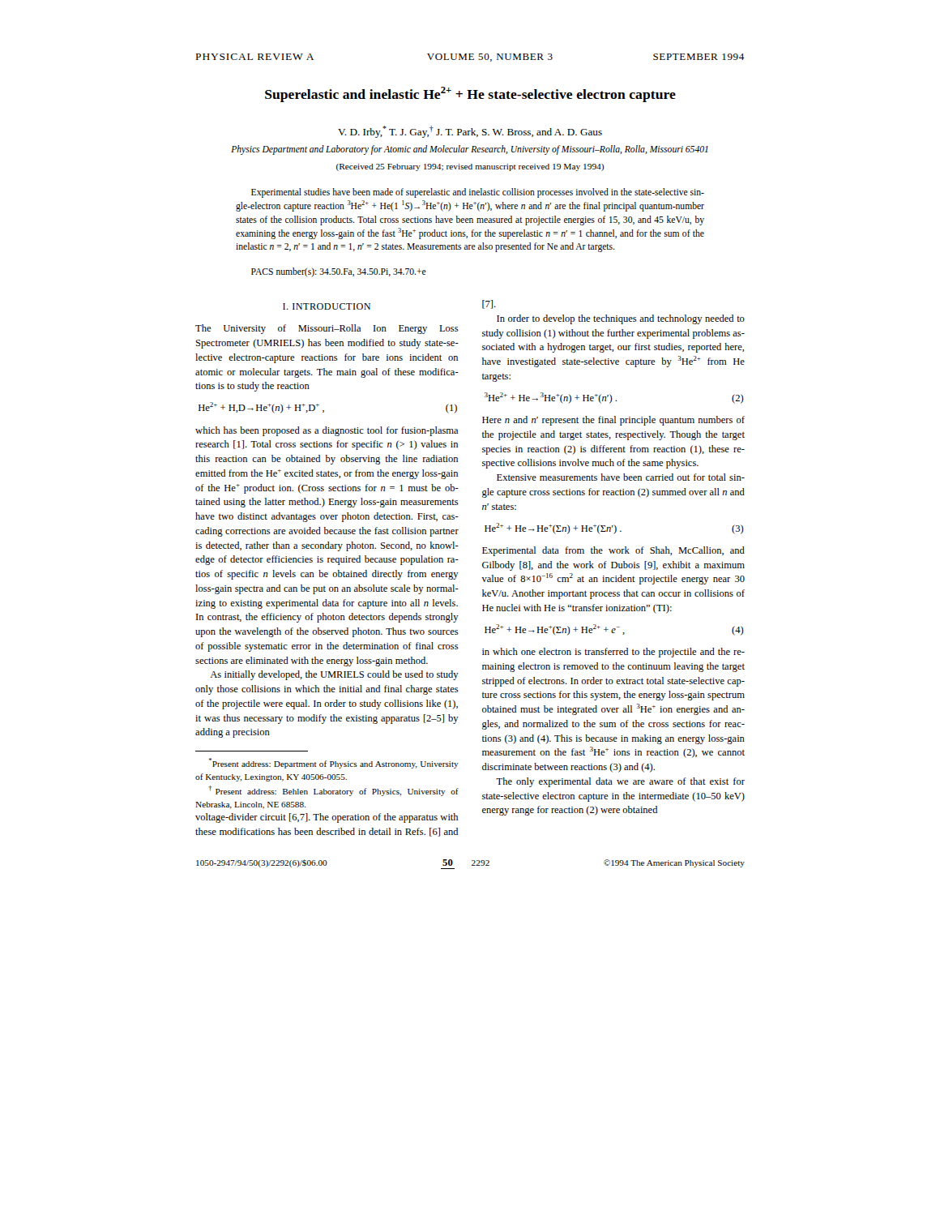PHYSICAL REVIEW A VOLUME 50, NUMBER 3 SEPTEMBER 1994
Superelastic and inelastic He2+ + He state-selective electron capture
V. D. Irby,* T. J. Gay,† J. T. Park, S. W. Bross, and A. D. Gaus
Physics Department and Laboratory for Atomic and Molecular Research, University of Missouri–Rolla, Rolla, Missouri 65401
(Received 25 February 1994; revised manuscript received 19 May 1994)
Experimental studies have been made of superelastic and inelastic collision processes involved in the state-selective single-electron capture reaction 3He2+ + He(1 1S)→3He+(n) + He+(n′), where n and n′ are the final principal quantum-number states of the collision products. Total cross sections have been measured at projectile energies of 15, 30, and 45 keV/u, by examining the energy loss-gain of the fast 3He+ product ions, for the superelastic n = n′ = 1 channel, and for the sum of the inelastic n = 2, n′ = 1 and n = 1, n′ = 2 states. Measurements are also presented for Ne and Ar targets.
PACS number(s): 34.50.Fa, 34.50.Pi, 34.70.+e
I. INTRODUCTION
The University of Missouri–Rolla Ion Energy Loss Spectrometer (UMRIELS) has been modified to study state-selective electron-capture reactions for bare ions incident on atomic or molecular targets. The main goal of these modifications is to study the reaction
He2+ + H,D→He+(n) + H+,D+ , (1)
which has been proposed as a diagnostic tool for fusion-plasma research [1]. Total cross sections for specific n (> 1) values in this reaction can be obtained by observing the line radiation emitted from the He+ excited states, or from the energy loss-gain of the He+ product ion. (Cross sections for n = 1 must be obtained using the latter method.) Energy loss-gain measurements have two distinct advantages over photon detection. First, cascading corrections are avoided because the fast collision partner is detected, rather than a secondary photon. Second, no knowledge of detector efficiencies is required because population ratios of specific n levels can be obtained directly from energy loss-gain spectra and can be put on an absolute scale by normalizing to existing experimental data for capture into all n levels. In contrast, the efficiency of photon detectors depends strongly upon the wavelength of the observed photon. Thus two sources of possible systematic error in the determination of final cross sections are eliminated with the energy loss-gain method.
As initially developed, the UMRIELS could be used to study only those collisions in which the initial and final charge states of the projectile were equal. In order to study collisions like (1), it was thus necessary to modify the existing apparatus [2–5] by adding a precision
*Present address: Department of Physics and Astronomy, University of Kentucky, Lexington, KY 40506-0055.
†Present address: Behlen Laboratory of Physics, University of Nebraska, Lincoln, NE 68588.
voltage-divider circuit [6,7]. The operation of the apparatus with these modifications has been described in detail in Refs. [6] and [7].
In order to develop the techniques and technology needed to study collision (1) without the further experimental problems associated with a hydrogen target, our first studies, reported here, have investigated state-selective capture by 3He2+ from He targets:
3He2+ + He→3He+(n) + He+(n′) . (2)
Here n and n′ represent the final principle quantum numbers of the projectile and target states, respectively. Though the target species in reaction (2) is different from reaction (1), these respective collisions involve much of the same physics.
Extensive measurements have been carried out for total single capture cross sections for reaction (2) summed over all n and n′ states:
He2+ + He→He+(Σn) + He+(Σn′) . (3)
Experimental data from the work of Shah, McCallion, and Gilbody [8], and the work of Dubois [9], exhibit a maximum value of 8×10−16 cm2 at an incident projectile energy near 30 keV/u. Another important process that can occur in collisions of He nuclei with He is “transfer ionization” (TI):
He2+ + He→He+(Σn) + He2+ + e− , (4)
in which one electron is transferred to the projectile and the remaining electron is removed to the continuum leaving the target stripped of electrons. In order to extract total state-selective capture cross sections for this system, the energy loss-gain spectrum obtained must be integrated over all 3He+ ion energies and angles, and normalized to the sum of the cross sections for reactions (3) and (4). This is because in making an energy loss-gain measurement on the fast 3He+ ions in reaction (2), we cannot discriminate between reactions (3) and (4).
The only experimental data we are aware of that exist for state-selective electron capture in the intermediate (10–50 keV) energy range for reaction (2) were obtained
1050-2947/94/50(3)/2292(6)/$06.00 502292 ©1994 The American Physical Society